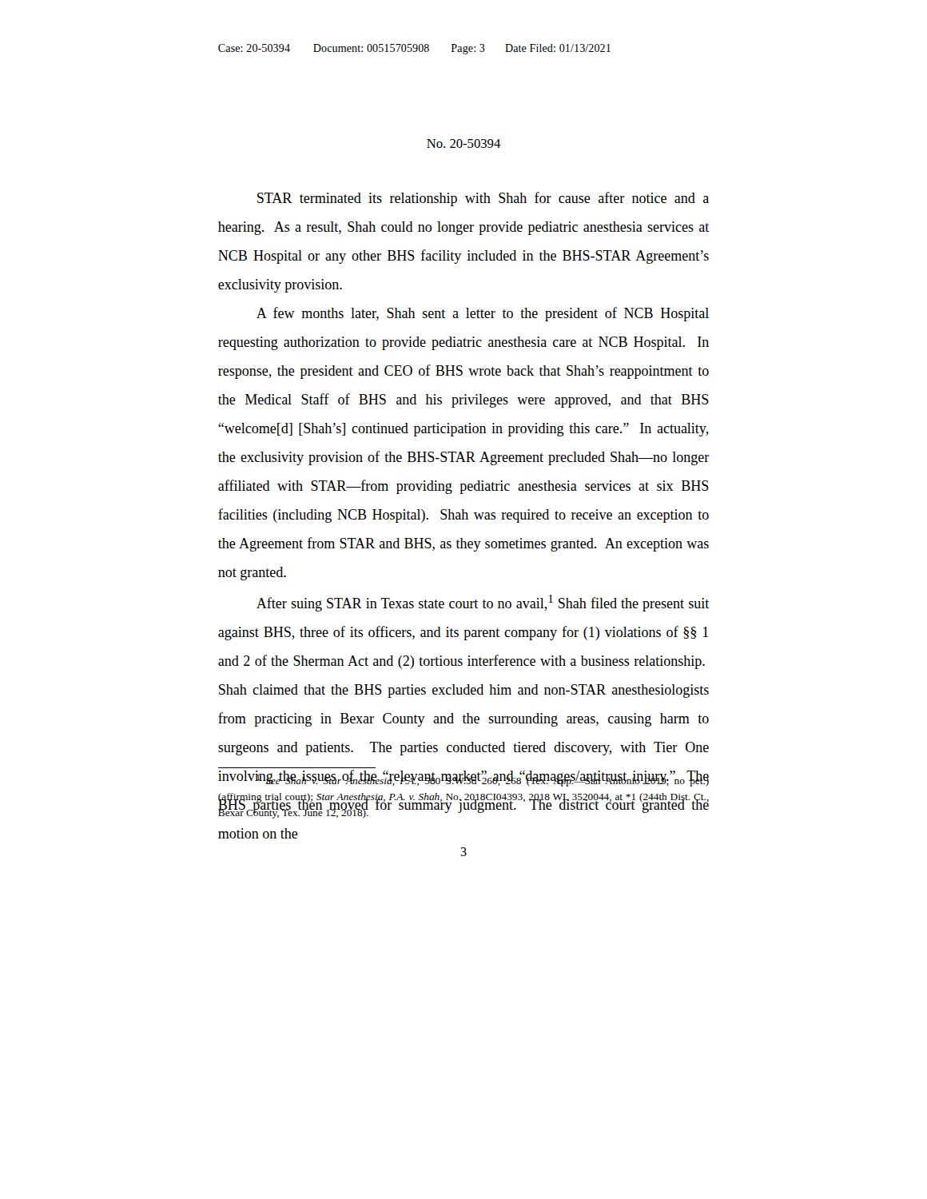Case: 20-50394 Document: 00515705908 Page: 3 Date Filed: 01/13/2021
No. 20-50394
STAR terminated its relationship with Shah for cause after notice and a hearing. As a result, Shah could no longer provide pediatric anesthesia services at NCB Hospital or any other BHS facility included in the BHS-STAR Agreement’s exclusivity provision.
A few months later, Shah sent a letter to the president of NCB Hospital requesting authorization to provide pediatric anesthesia care at NCB Hospital. In response, the president and CEO of BHS wrote back that Shah’s reappointment to the Medical Staff of BHS and his privileges were approved, and that BHS “welcome[d] [Shah’s] continued participation in providing this care.” In actuality, the exclusivity provision of the BHS-STAR Agreement precluded Shah—no longer affiliated with STAR—from providing pediatric anesthesia services at six BHS facilities (including NCB Hospital). Shah was required to receive an exception to the Agreement from STAR and BHS, as they sometimes granted. An exception was not granted.
After suing STAR in Texas state court to no avail,1 Shah filed the present suit against BHS, three of its officers, and its parent company for (1) violations of §§ 1 and 2 of the Sherman Act and (2) tortious interference with a business relationship. Shah claimed that the BHS parties excluded him and non-STAR anesthesiologists from practicing in Bexar County and the surrounding areas, causing harm to surgeons and patients. The parties conducted tiered discovery, with Tier One involving the issues of the “relevant market” and “damages/antitrust injury.” The BHS parties then moved for summary judgment. The district court granted the motion on the
1 See Shah v. Star Anesthesia, P.A., 580 S.W.3d 260, 268 (Tex. App.—San Antonio 2019, no pet.) (affirming trial court); Star Anesthesia, P.A. v. Shah, No. 2018CI04393, 2018 WL 3520044, at *1 (244th Dist. Ct., Bexar County, Tex. June 12, 2018).
3